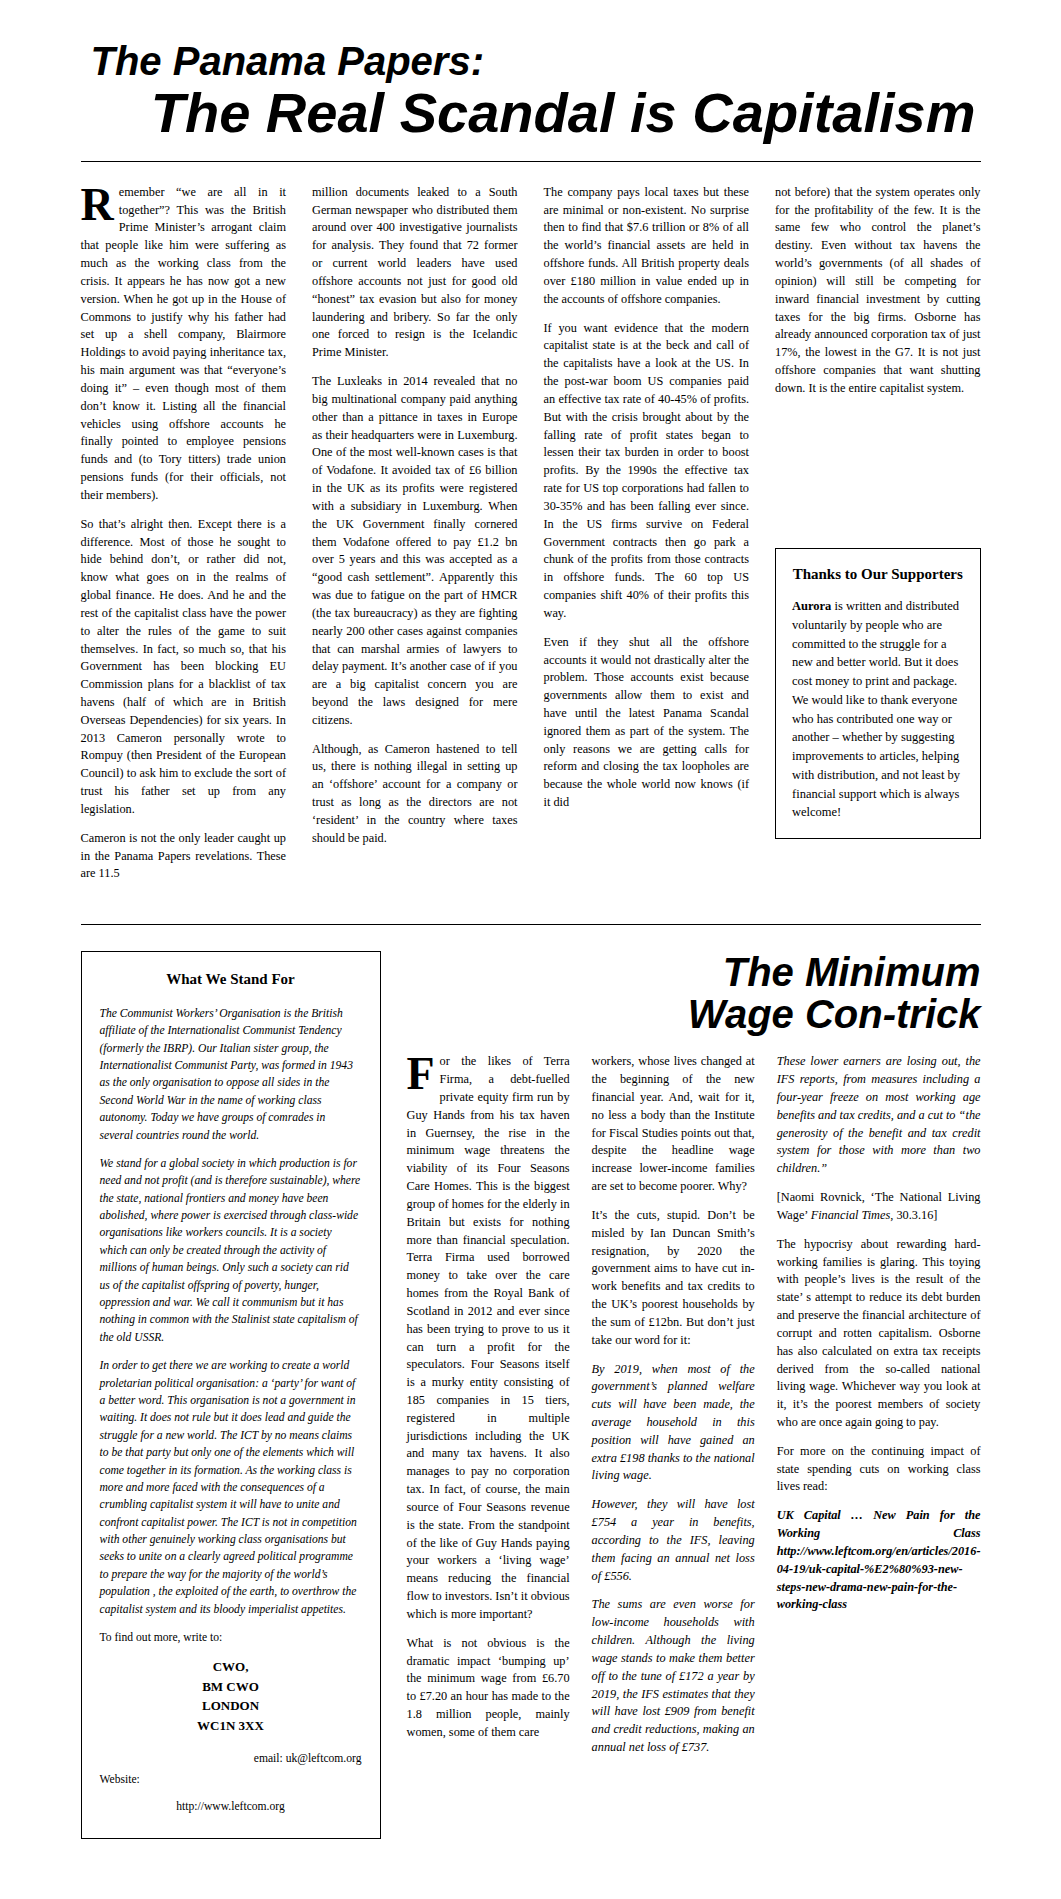The Panama Papers: The Real Scandal is Capitalism
Remember “we are all in it together”? This was the British Prime Minister’s arrogant claim that people like him were suffering as much as the working class from the crisis. It appears he has now got a new version. When he got up in the House of Commons to justify why his father had set up a shell company, Blairmore Holdings to avoid paying inheritance tax, his main argument was that “everyone’s doing it” – even though most of them don’t know it. Listing all the financial vehicles using offshore accounts he finally pointed to employee pensions funds and (to Tory titters) trade union pensions funds (for their officials, not their members).
So that’s alright then. Except there is a difference. Most of those he sought to hide behind don’t, or rather did not, know what goes on in the realms of global finance. He does. And he and the rest of the capitalist class have the power to alter the rules of the game to suit themselves. In fact, so much so, that his Government has been blocking EU Commission plans for a blacklist of tax havens (half of which are in British Overseas Dependencies) for six years. In 2013 Cameron personally wrote to Rompuy (then President of the European Council) to ask him to exclude the sort of trust his father set up from any legislation.
Cameron is not the only leader caught up in the Panama Papers revelations. These are 11.5
million documents leaked to a South German newspaper who distributed them around over 400 investigative journalists for analysis. They found that 72 former or current world leaders have used offshore accounts not just for good old “honest” tax evasion but also for money laundering and bribery. So far the only one forced to resign is the Icelandic Prime Minister.
The Luxleaks in 2014 revealed that no big multinational company paid anything other than a pittance in taxes in Europe as their headquarters were in Luxemburg. One of the most well-known cases is that of Vodafone. It avoided tax of £6 billion in the UK as its profits were registered with a subsidiary in Luxemburg. When the UK Government finally cornered them Vodafone offered to pay £1.2 bn over 5 years and this was accepted as a “good cash settlement”. Apparently this was due to fatigue on the part of HMCR (the tax bureaucracy) as they are fighting nearly 200 other cases against companies that can marshal armies of lawyers to delay payment. It’s another case of if you are a big capitalist concern you are beyond the laws designed for mere citizens.
Although, as Cameron hastened to tell us, there is nothing illegal in setting up an ‘offshore’ account for a company or trust as long as the directors are not ‘resident’ in the country where taxes should be paid.
The company pays local taxes but these are minimal or non-existent. No surprise then to find that $7.6 trillion or 8% of all the world’s financial assets are held in offshore funds. All British property deals over £180 million in value ended up in the accounts of offshore companies.
If you want evidence that the modern capitalist state is at the beck and call of the capitalists have a look at the US. In the post-war boom US companies paid an effective tax rate of 40-45% of profits. But with the crisis brought about by the falling rate of profit states began to lessen their tax burden in order to boost profits. By the 1990s the effective tax rate for US top corporations had fallen to 30-35% and has been falling ever since. In the US firms survive on Federal Government contracts then go park a chunk of the profits from those contracts in offshore funds. The 60 top US companies shift 40% of their profits this way.
Even if they shut all the offshore accounts it would not drastically alter the problem. Those accounts exist because governments allow them to exist and have until the latest Panama Scandal ignored them as part of the system. The only reasons we are getting calls for reform and closing the tax loopholes are because the whole world now knows (if it did
not before) that the system operates only for the profitability of the few. It is the same few who control the planet’s destiny. Even without tax havens the world’s governments (of all shades of opinion) will still be competing for inward financial investment by cutting taxes for the big firms. Osborne has already announced corporation tax of just 17%, the lowest in the G7. It is not just offshore companies that want shutting down. It is the entire capitalist system.
Thanks to Our Supporters
Aurora is written and distributed voluntarily by people who are committed to the struggle for a new and better world. But it does cost money to print and package. We would like to thank everyone who has contributed one way or another – whether by suggesting improvements to articles, helping with distribution, and not least by financial support which is always welcome!
What We Stand For
The Communist Workers’ Organisation is the British affiliate of the Internationalist Communist Tendency (formerly the IBRP). Our Italian sister group, the Internationalist Communist Party, was formed in 1943 as the only organisation to oppose all sides in the Second World War in the name of working class autonomy. Today we have groups of comrades in several countries round the world.
We stand for a global society in which production is for need and not profit (and is therefore sustainable), where the state, national frontiers and money have been abolished, where power is exercised through class-wide organisations like workers councils. It is a society which can only be created through the activity of millions of human beings. Only such a society can rid us of the capitalist offspring of poverty, hunger, oppression and war. We call it communism but it has nothing in common with the Stalinist state capitalism of the old USSR.
In order to get there we are working to create a world proletarian political organisation: a ‘party’ for want of a better word. This organisation is not a government in waiting. It does not rule but it does lead and guide the struggle for a new world. The ICT by no means claims to be that party but only one of the elements which will come together in its formation. As the working class is more and more faced with the consequences of a crumbling capitalist system it will have to unite and confront capitalist power. The ICT is not in competition with other genuinely working class organisations but seeks to unite on a clearly agreed political programme to prepare the way for the majority of the world’s population , the exploited of the earth, to overthrow the capitalist system and its bloody imperialist appetites.
To find out more, write to:
CWO,
BM CWO
LONDON
WC1N 3XX
email: uk@leftcom.org
Website:
http://www.leftcom.org
The Minimum
Wage Con-trick
For the likes of Terra Firma, a debt-fuelled private equity firm run by Guy Hands from his tax haven in Guernsey, the rise in the minimum wage threatens the viability of its Four Seasons Care Homes. This is the biggest group of homes for the elderly in Britain but exists for nothing more than financial speculation. Terra Firma used borrowed money to take over the care homes from the Royal Bank of Scotland in 2012 and ever since has been trying to prove to us it can turn a profit for the speculators. Four Seasons itself is a murky entity consisting of 185 companies in 15 tiers, registered in multiple jurisdictions including the UK and many tax havens. It also manages to pay no corporation tax. In fact, of course, the main source of Four Seasons revenue is the state. From the standpoint of the like of Guy Hands paying your workers a ‘living wage’ means reducing the financial flow to investors. Isn’t it obvious which is more important?
What is not obvious is the dramatic impact ‘bumping up’ the minimum wage from £6.70 to £7.20 an hour has made to the 1.8 million people, mainly women, some of them care
workers, whose lives changed at the beginning of the new financial year. And, wait for it, no less a body than the Institute for Fiscal Studies points out that, despite the headline wage increase lower-income families are set to become poorer. Why?
It’s the cuts, stupid. Don’t be misled by Ian Duncan Smith’s resignation, by 2020 the government aims to have cut in-work benefits and tax credits to the UK’s poorest households by the sum of £12bn. But don’t just take our word for it:
By 2019, when most of the government’s planned welfare cuts will have been made, the average household in this position will have gained an extra £198 thanks to the national living wage.
However, they will have lost £754 a year in benefits, according to the IFS, leaving them facing an annual net loss of £556.
The sums are even worse for low-income households with children. Although the living wage stands to make them better off to the tune of £172 a year by 2019, the IFS estimates that they will have lost £909 from benefit and credit reductions, making an annual net loss of £737.
These lower earners are losing out, the IFS reports, from measures including a four-year freeze on most working age benefits and tax credits, and a cut to “the generosity of the benefit and tax credit system for those with more than two children.”
[Naomi Rovnick, ‘The National Living Wage’ Financial Times, 30.3.16]
The hypocrisy about rewarding hard-working families is glaring. This toying with people’s lives is the result of the state’ s attempt to reduce its debt burden and preserve the financial architecture of corrupt and rotten capitalism. Osborne has also calculated on extra tax receipts derived from the so-called national living wage. Whichever way you look at it, it’s the poorest members of society who are once again going to pay.
For more on the continuing impact of state spending cuts on working class lives read:
UK Capital … New Pain for the Working Class http://www.leftcom.org/en/articles/2016-04-19/uk-capital-%E2%80%93-new-steps-new-drama-new-pain-for-the-working-class